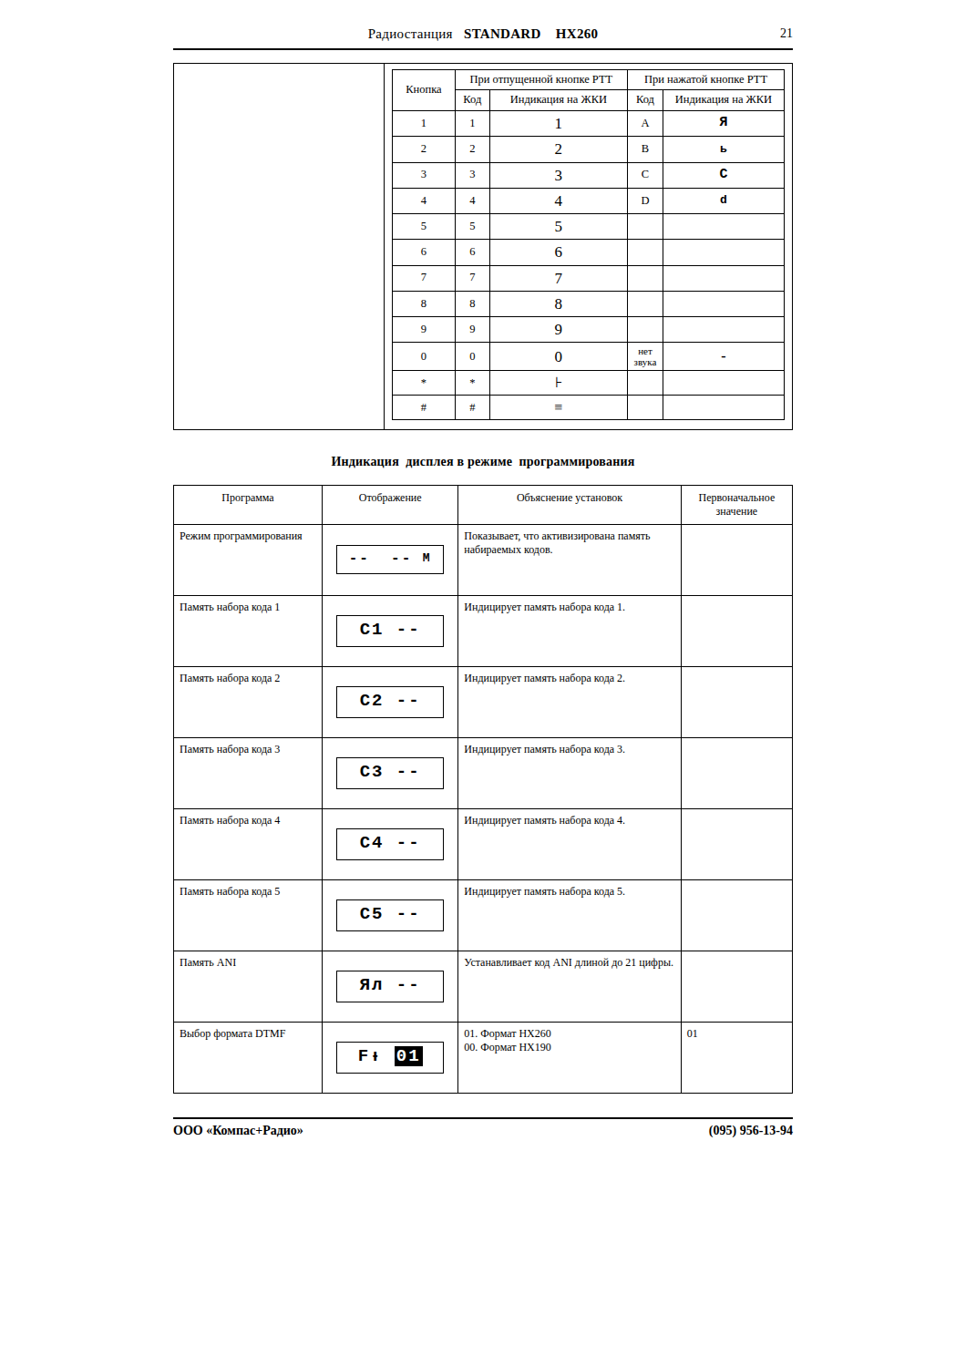21
Радиостанция STANDARD HX260
| Кнопка | При отпущенной кнопке РТТ | При нажатой кнопке РТТ |
| --- | --- | --- |
| Код | Индикация на ЖКИ | Код | Индикация на ЖКИ |
| 1 | 1 | 1 | A | Я |
| 2 | 2 | 2 | B | ь |
| 3 | 3 | 3 | C | Ϲ |
| 4 | 4 | 4 | D | d |
| 5 | 5 | 5 | | |
| 6 | 6 | 6 | | |
| 7 | 7 | 7 | | |
| 8 | 8 | 8 | | |
| 9 | 9 | 9 | | |
| 0 | 0 | 0 | нет звука | - |
| * | * | ⊦ | | |
| # | # | ≡ | | |
Индикация дисплея в режиме программирования
| Программа | Отображение | Объяснение установок | Первоначальное значение |
| --- | --- | --- | --- |
| Режим программирования | -- -- M | Показывает, что активизирована память набираемых кодов. | |
| Память набора кода 1 | Ϲ1 -- | Индицирует память набора кода 1. | |
| Память набора кода 2 | Ϲ2 -- | Индицирует память набора кода 2. | |
| Память набора кода 3 | Ϲ3 -- | Индицирует память набора кода 3. | |
| Память набора кода 4 | Ϲ4 -- | Индицирует память набора кода 4. | |
| Память набора кода 5 | Ϲ5 -- | Индицирует память набора кода 5. | |
| Память ANI | Ял -- | Устанавливает код ANI длиной до 21 цифры. | |
| Выбор формата DTMF | Fᵼ 01 | 01. Формат HX260 00. Формат HX190 | 01 |
ООО «Компас+Радио»
(095) 956-13-94